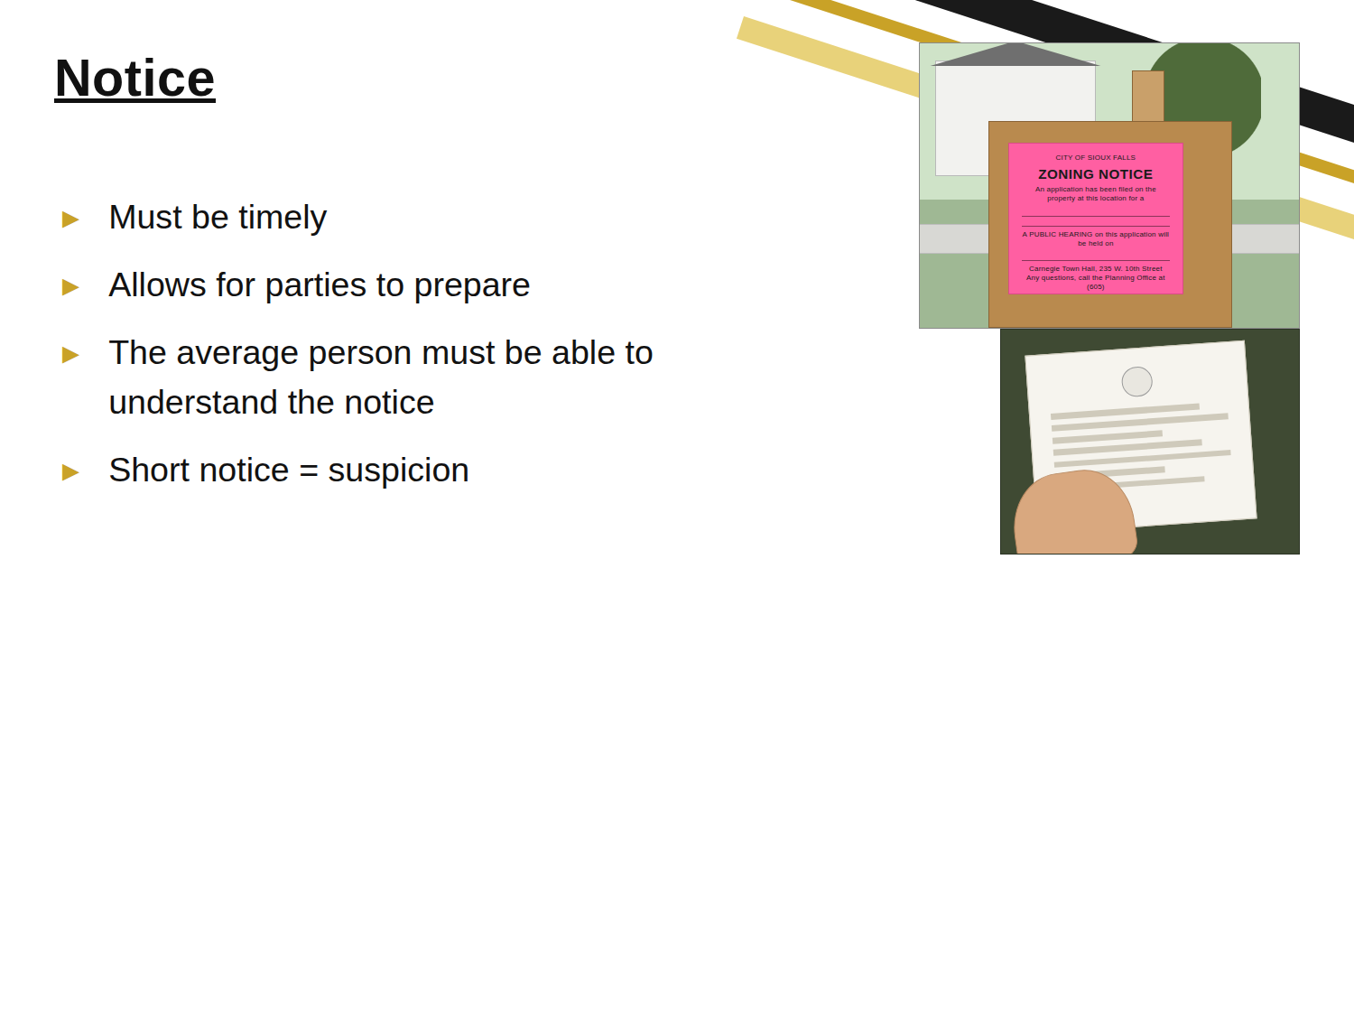Notice
Must be timely
Allows for parties to prepare
The average person must be able to understand the notice
Short notice = suspicion
CITY OF SIOUX FALLS
ZONING NOTICE
An application has been filed on the property at this location for a
A PUBLIC HEARING on this application will be held on
Carnegie Town Hall, 235 W. 10th Street
Any questions, call the Planning Office at (605)